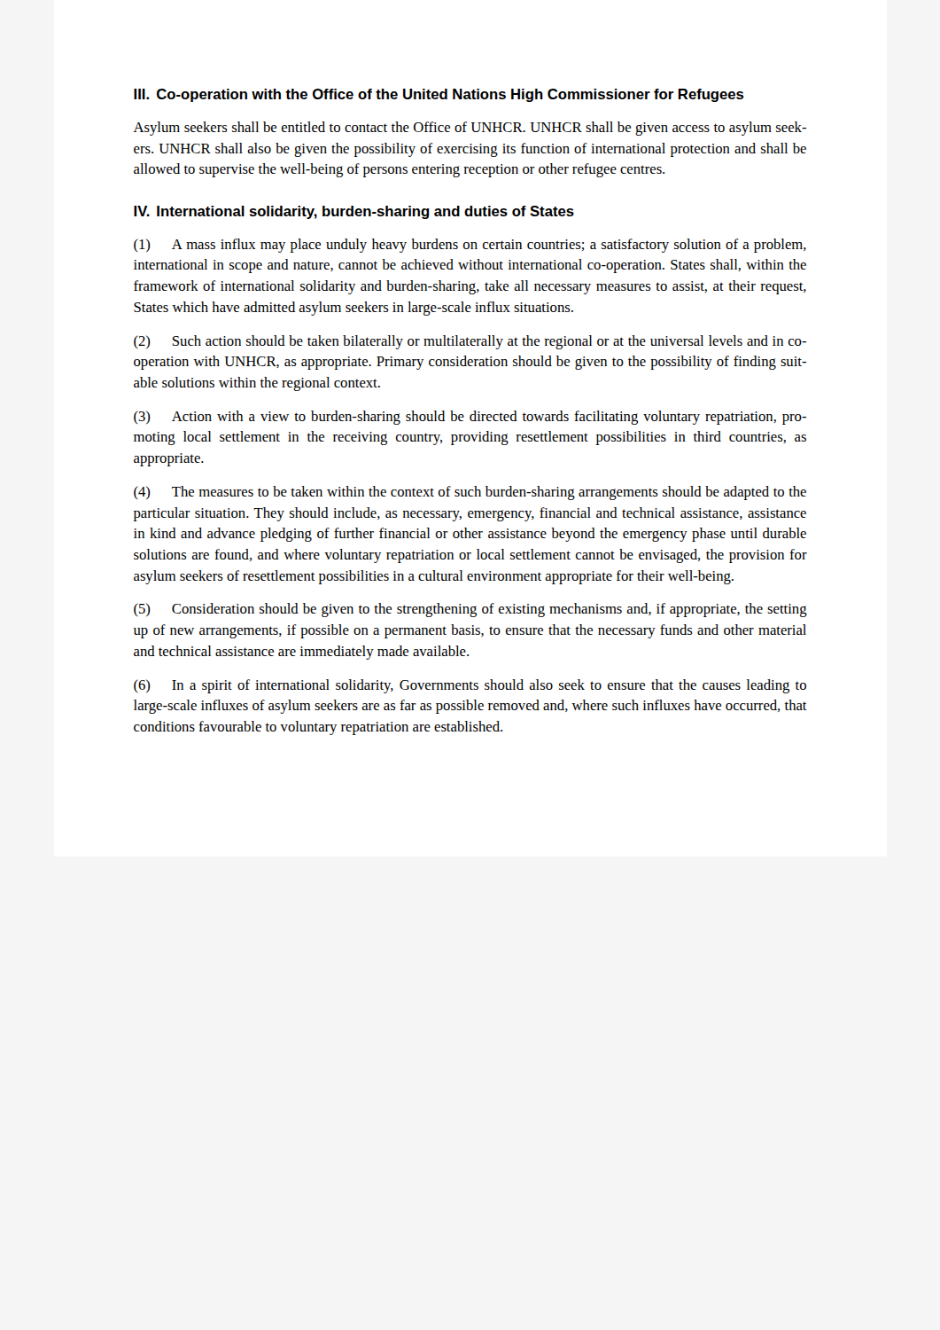III. Co-operation with the Office of the United Nations High Commissioner for Refugees
Asylum seekers shall be entitled to contact the Office of UNHCR. UNHCR shall be given access to asylum seekers. UNHCR shall also be given the possibility of exercising its function of international protection and shall be allowed to supervise the well-being of persons entering reception or other refugee centres.
IV. International solidarity, burden-sharing and duties of States
(1) A mass influx may place unduly heavy burdens on certain countries; a satisfactory solution of a problem, international in scope and nature, cannot be achieved without international co-operation. States shall, within the framework of international solidarity and burden-sharing, take all necessary measures to assist, at their request, States which have admitted asylum seekers in large-scale influx situations.
(2) Such action should be taken bilaterally or multilaterally at the regional or at the universal levels and in co-operation with UNHCR, as appropriate. Primary consideration should be given to the possibility of finding suitable solutions within the regional context.
(3) Action with a view to burden-sharing should be directed towards facilitating voluntary repatriation, promoting local settlement in the receiving country, providing resettlement possibilities in third countries, as appropriate.
(4) The measures to be taken within the context of such burden-sharing arrangements should be adapted to the particular situation. They should include, as necessary, emergency, financial and technical assistance, assistance in kind and advance pledging of further financial or other assistance beyond the emergency phase until durable solutions are found, and where voluntary repatriation or local settlement cannot be envisaged, the provision for asylum seekers of resettlement possibilities in a cultural environment appropriate for their well-being.
(5) Consideration should be given to the strengthening of existing mechanisms and, if appropriate, the setting up of new arrangements, if possible on a permanent basis, to ensure that the necessary funds and other material and technical assistance are immediately made available.
(6) In a spirit of international solidarity, Governments should also seek to ensure that the causes leading to large-scale influxes of asylum seekers are as far as possible removed and, where such influxes have occurred, that conditions favourable to voluntary repatriation are established.